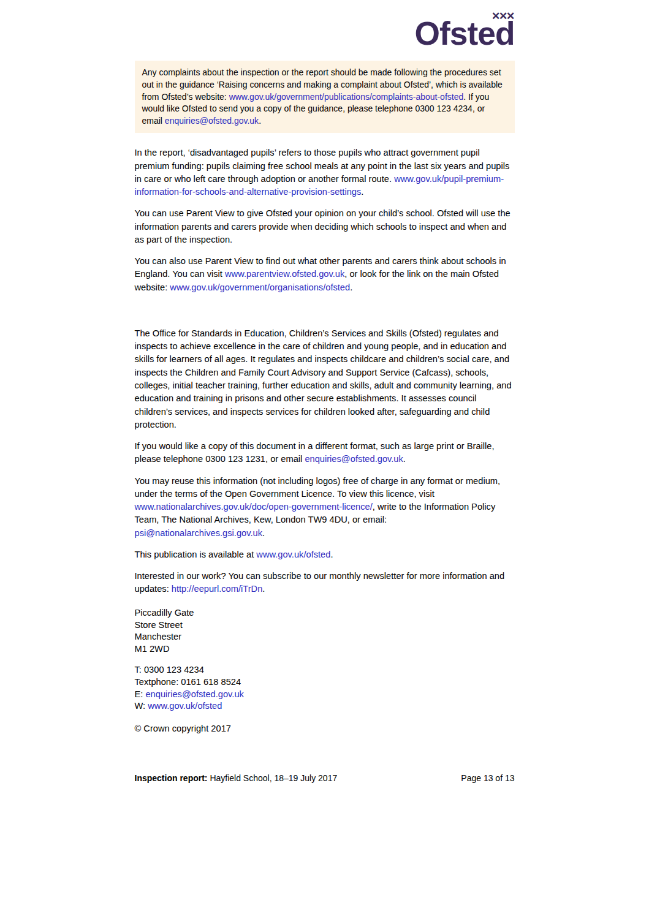✕✕✕Ofsted
Any complaints about the inspection or the report should be made following the procedures set out in the guidance ‘Raising concerns and making a complaint about Ofsted’, which is available from Ofsted’s website: www.gov.uk/government/publications/complaints-about-ofsted. If you would like Ofsted to send you a copy of the guidance, please telephone 0300 123 4234, or email enquiries@ofsted.gov.uk.
In the report, ‘disadvantaged pupils’ refers to those pupils who attract government pupil premium funding: pupils claiming free school meals at any point in the last six years and pupils in care or who left care through adoption or another formal route. www.gov.uk/pupil-premium-information-for-schools-and-alternative-provision-settings.
You can use Parent View to give Ofsted your opinion on your child’s school. Ofsted will use the information parents and carers provide when deciding which schools to inspect and when and as part of the inspection.
You can also use Parent View to find out what other parents and carers think about schools in England. You can visit www.parentview.ofsted.gov.uk, or look for the link on the main Ofsted website: www.gov.uk/government/organisations/ofsted.
The Office for Standards in Education, Children’s Services and Skills (Ofsted) regulates and inspects to achieve excellence in the care of children and young people, and in education and skills for learners of all ages. It regulates and inspects childcare and children’s social care, and inspects the Children and Family Court Advisory and Support Service (Cafcass), schools, colleges, initial teacher training, further education and skills, adult and community learning, and education and training in prisons and other secure establishments. It assesses council children’s services, and inspects services for children looked after, safeguarding and child protection.
If you would like a copy of this document in a different format, such as large print or Braille, please telephone 0300 123 1231, or email enquiries@ofsted.gov.uk.
You may reuse this information (not including logos) free of charge in any format or medium, under the terms of the Open Government Licence. To view this licence, visit www.nationalarchives.gov.uk/doc/open-government-licence/, write to the Information Policy Team, The National Archives, Kew, London TW9 4DU, or email: psi@nationalarchives.gsi.gov.uk.
This publication is available at www.gov.uk/ofsted.
Interested in our work? You can subscribe to our monthly newsletter for more information and updates: http://eepurl.com/iTrDn.
Piccadilly Gate
Store Street
Manchester
M1 2WD
T: 0300 123 4234
Textphone: 0161 618 8524
E: enquiries@ofsted.gov.uk
W: www.gov.uk/ofsted
© Crown copyright 2017
Inspection report: Hayfield School, 18–19 July 2017
Page 13 of 13